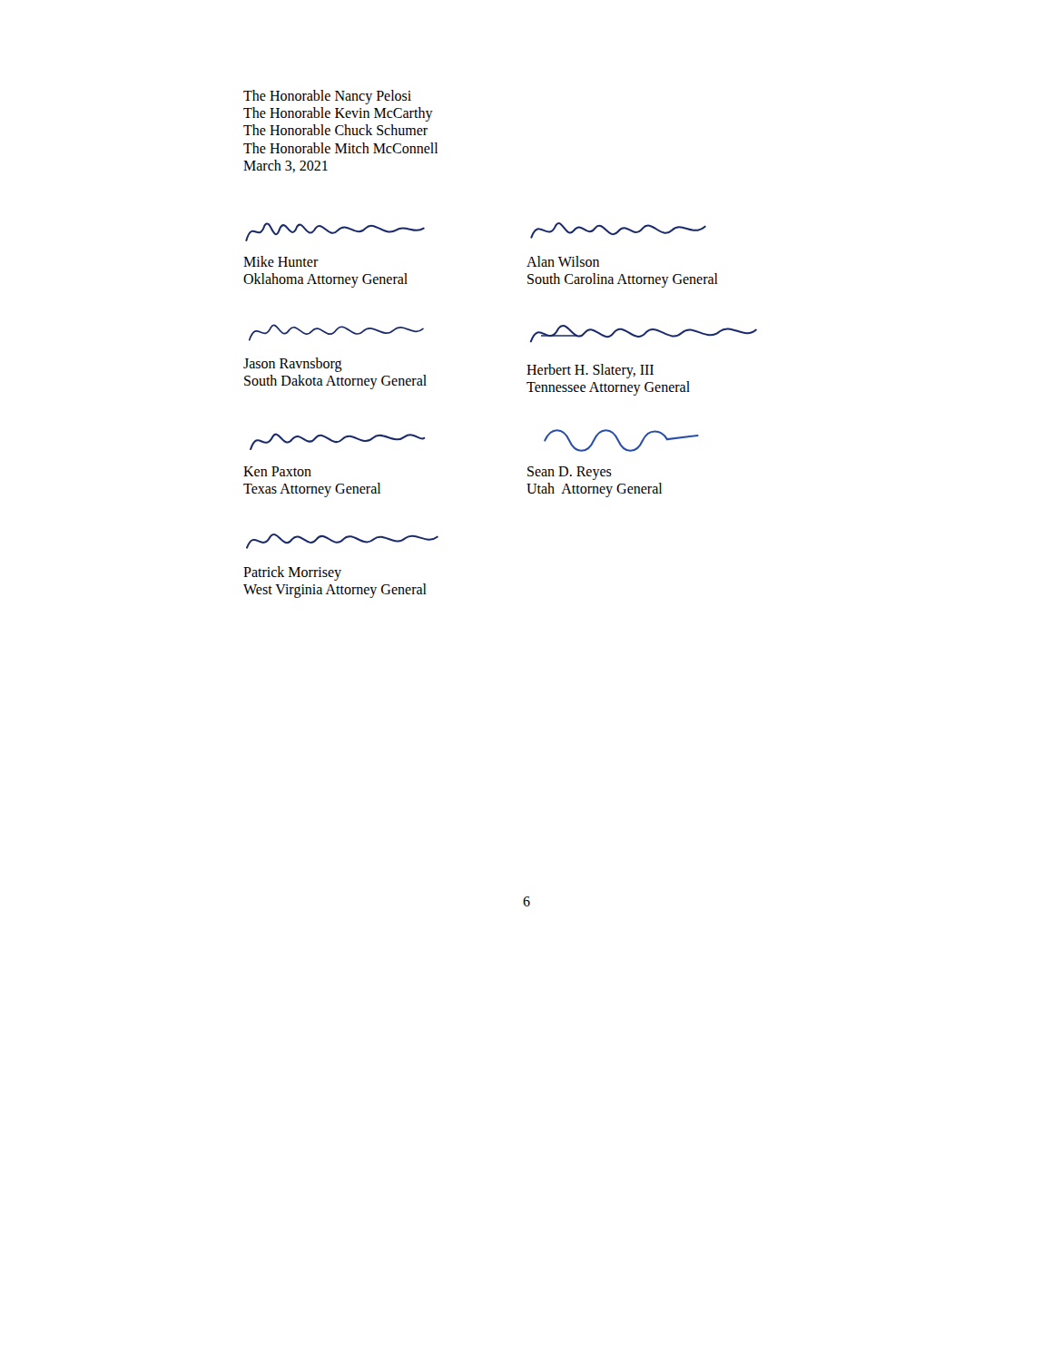The Honorable Nancy Pelosi
The Honorable Kevin McCarthy
The Honorable Chuck Schumer
The Honorable Mitch McConnell
March 3, 2021
| Mike Hunter Oklahoma Attorney General | Alan Wilson South Carolina Attorney General |
| Jason Ravnsborg South Dakota Attorney General | Herbert H. Slatery, III Tennessee Attorney General |
| Ken Paxton Texas Attorney General | Sean D. Reyes Utah Attorney General |
| Patrick Morrisey West Virginia Attorney General | |
6